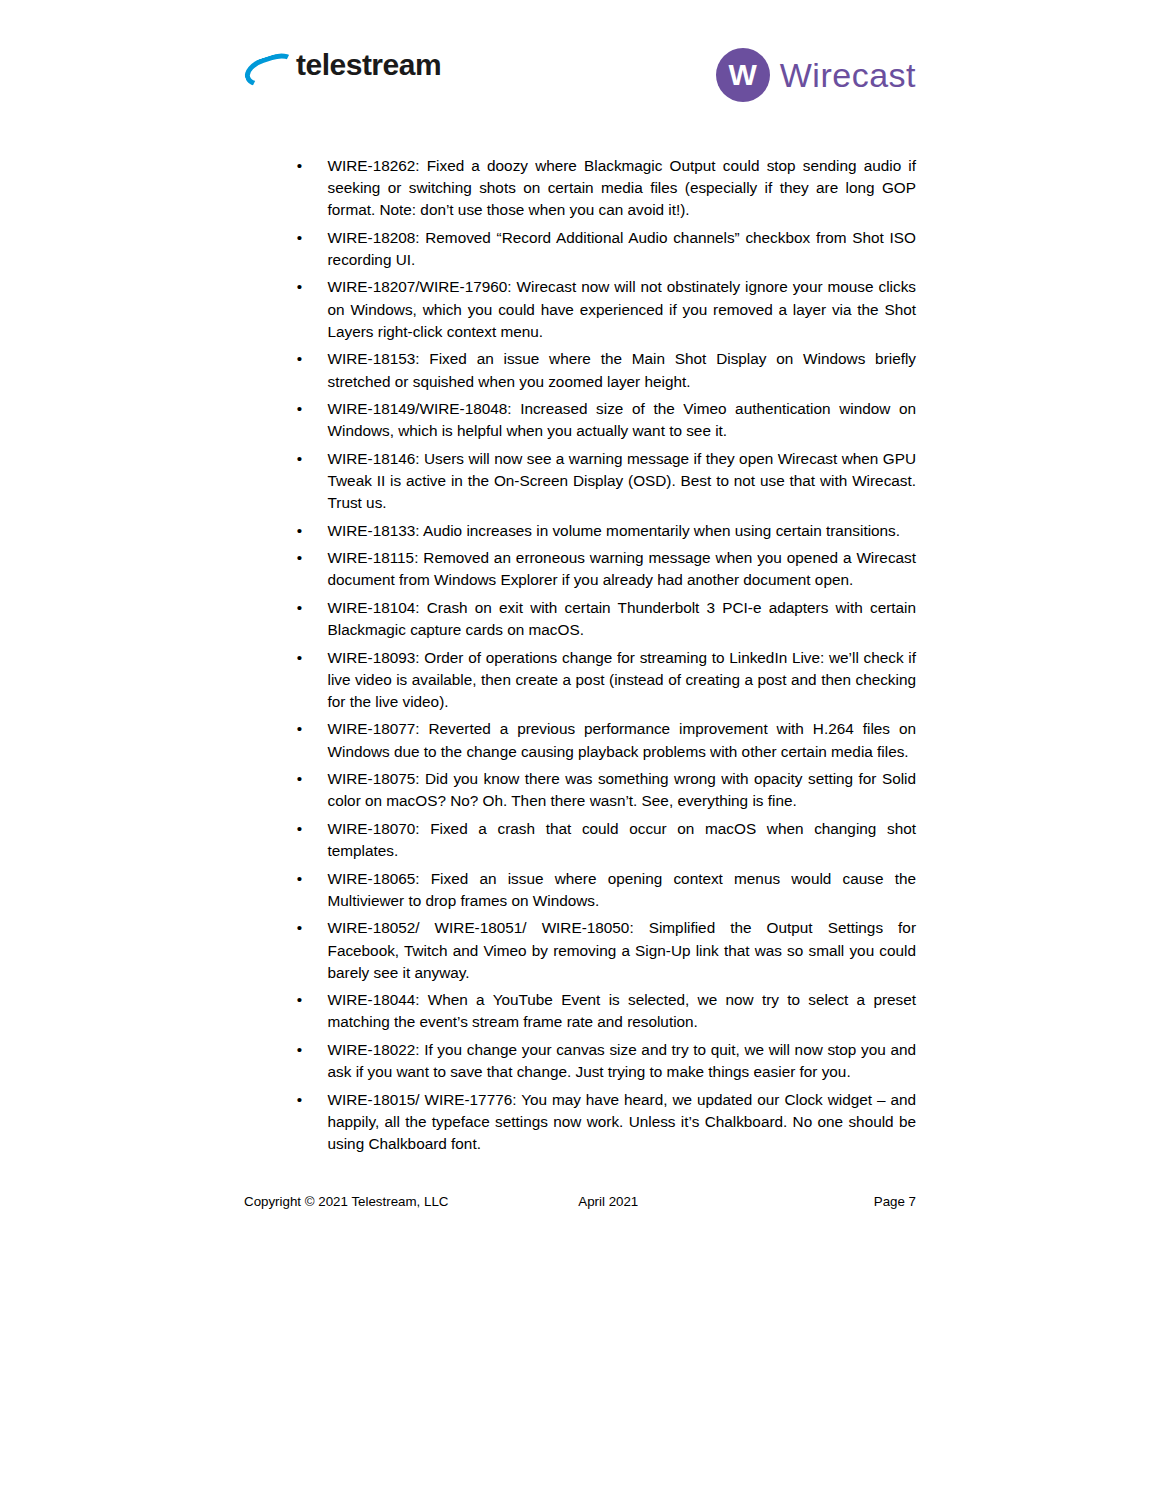telestream
W
Wirecast
WIRE-18262: Fixed a doozy where Blackmagic Output could stop sending audio if seeking or switching shots on certain media files (especially if they are long GOP format. Note: don’t use those when you can avoid it!).
WIRE-18208: Removed “Record Additional Audio channels” checkbox from Shot ISO recording UI.
WIRE-18207/WIRE-17960: Wirecast now will not obstinately ignore your mouse clicks on Windows, which you could have experienced if you removed a layer via the Shot Layers right-click context menu.
WIRE-18153: Fixed an issue where the Main Shot Display on Windows briefly stretched or squished when you zoomed layer height.
WIRE-18149/WIRE-18048: Increased size of the Vimeo authentication window on Windows, which is helpful when you actually want to see it.
WIRE-18146: Users will now see a warning message if they open Wirecast when GPU Tweak II is active in the On-Screen Display (OSD). Best to not use that with Wirecast. Trust us.
WIRE-18133: Audio increases in volume momentarily when using certain transitions.
WIRE-18115: Removed an erroneous warning message when you opened a Wirecast document from Windows Explorer if you already had another document open.
WIRE-18104: Crash on exit with certain Thunderbolt 3 PCI-e adapters with certain Blackmagic capture cards on macOS.
WIRE-18093: Order of operations change for streaming to LinkedIn Live: we’ll check if live video is available, then create a post (instead of creating a post and then checking for the live video).
WIRE-18077: Reverted a previous performance improvement with H.264 files on Windows due to the change causing playback problems with other certain media files.
WIRE-18075: Did you know there was something wrong with opacity setting for Solid color on macOS? No? Oh. Then there wasn’t. See, everything is fine.
WIRE-18070: Fixed a crash that could occur on macOS when changing shot templates.
WIRE-18065: Fixed an issue where opening context menus would cause the Multiviewer to drop frames on Windows.
WIRE-18052/ WIRE-18051/ WIRE-18050: Simplified the Output Settings for Facebook, Twitch and Vimeo by removing a Sign-Up link that was so small you could barely see it anyway.
WIRE-18044: When a YouTube Event is selected, we now try to select a preset matching the event’s stream frame rate and resolution.
WIRE-18022: If you change your canvas size and try to quit, we will now stop you and ask if you want to save that change. Just trying to make things easier for you.
WIRE-18015/ WIRE-17776: You may have heard, we updated our Clock widget – and happily, all the typeface settings now work. Unless it’s Chalkboard. No one should be using Chalkboard font.
Copyright © 2021 Telestream, LLC
April 2021
Page 7